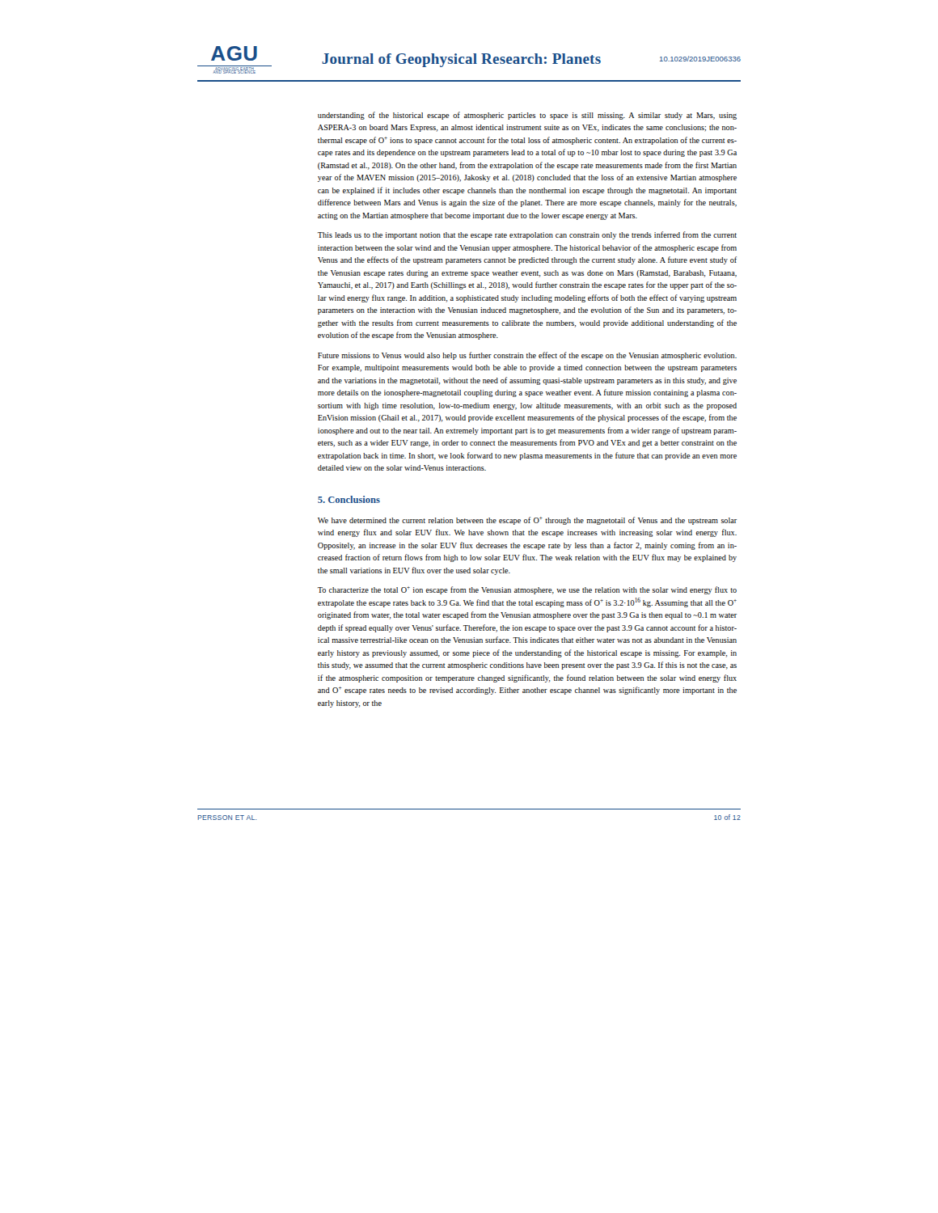AGU ADVANCING EARTH
AND SPACE SCIENCE
Journal of Geophysical Research: Planets
10.1029/2019JE006336
understanding of the historical escape of atmospheric particles to space is still missing. A similar study at Mars, using ASPERA-3 on board Mars Express, an almost identical instrument suite as on VEx, indicates the same conclusions; the nonthermal escape of O+ ions to space cannot account for the total loss of atmospheric content. An extrapolation of the current escape rates and its dependence on the upstream parameters lead to a total of up to ~10 mbar lost to space during the past 3.9 Ga (Ramstad et al., 2018). On the other hand, from the extrapolation of the escape rate measurements made from the first Martian year of the MAVEN mission (2015–2016), Jakosky et al. (2018) concluded that the loss of an extensive Martian atmosphere can be explained if it includes other escape channels than the nonthermal ion escape through the magnetotail. An important difference between Mars and Venus is again the size of the planet. There are more escape channels, mainly for the neutrals, acting on the Martian atmosphere that become important due to the lower escape energy at Mars.
This leads us to the important notion that the escape rate extrapolation can constrain only the trends inferred from the current interaction between the solar wind and the Venusian upper atmosphere. The historical behavior of the atmospheric escape from Venus and the effects of the upstream parameters cannot be predicted through the current study alone. A future event study of the Venusian escape rates during an extreme space weather event, such as was done on Mars (Ramstad, Barabash, Futaana, Yamauchi, et al., 2017) and Earth (Schillings et al., 2018), would further constrain the escape rates for the upper part of the solar wind energy flux range. In addition, a sophisticated study including modeling efforts of both the effect of varying upstream parameters on the interaction with the Venusian induced magnetosphere, and the evolution of the Sun and its parameters, together with the results from current measurements to calibrate the numbers, would provide additional understanding of the evolution of the escape from the Venusian atmosphere.
Future missions to Venus would also help us further constrain the effect of the escape on the Venusian atmospheric evolution. For example, multipoint measurements would both be able to provide a timed connection between the upstream parameters and the variations in the magnetotail, without the need of assuming quasi-stable upstream parameters as in this study, and give more details on the ionosphere-magnetotail coupling during a space weather event. A future mission containing a plasma consortium with high time resolution, low-to-medium energy, low altitude measurements, with an orbit such as the proposed EnVision mission (Ghail et al., 2017), would provide excellent measurements of the physical processes of the escape, from the ionosphere and out to the near tail. An extremely important part is to get measurements from a wider range of upstream parameters, such as a wider EUV range, in order to connect the measurements from PVO and VEx and get a better constraint on the extrapolation back in time. In short, we look forward to new plasma measurements in the future that can provide an even more detailed view on the solar wind-Venus interactions.
5. Conclusions
We have determined the current relation between the escape of O+ through the magnetotail of Venus and the upstream solar wind energy flux and solar EUV flux. We have shown that the escape increases with increasing solar wind energy flux. Oppositely, an increase in the solar EUV flux decreases the escape rate by less than a factor 2, mainly coming from an increased fraction of return flows from high to low solar EUV flux. The weak relation with the EUV flux may be explained by the small variations in EUV flux over the used solar cycle.
To characterize the total O+ ion escape from the Venusian atmosphere, we use the relation with the solar wind energy flux to extrapolate the escape rates back to 3.9 Ga. We find that the total escaping mass of O+ is 3.2·1016 kg. Assuming that all the O+ originated from water, the total water escaped from the Venusian atmosphere over the past 3.9 Ga is then equal to ~0.1 m water depth if spread equally over Venus' surface. Therefore, the ion escape to space over the past 3.9 Ga cannot account for a historical massive terrestrial-like ocean on the Venusian surface. This indicates that either water was not as abundant in the Venusian early history as previously assumed, or some piece of the understanding of the historical escape is missing. For example, in this study, we assumed that the current atmospheric conditions have been present over the past 3.9 Ga. If this is not the case, as if the atmospheric composition or temperature changed significantly, the found relation between the solar wind energy flux and O+ escape rates needs to be revised accordingly. Either another escape channel was significantly more important in the early history, or the
PERSSON ET AL. 10 of 12